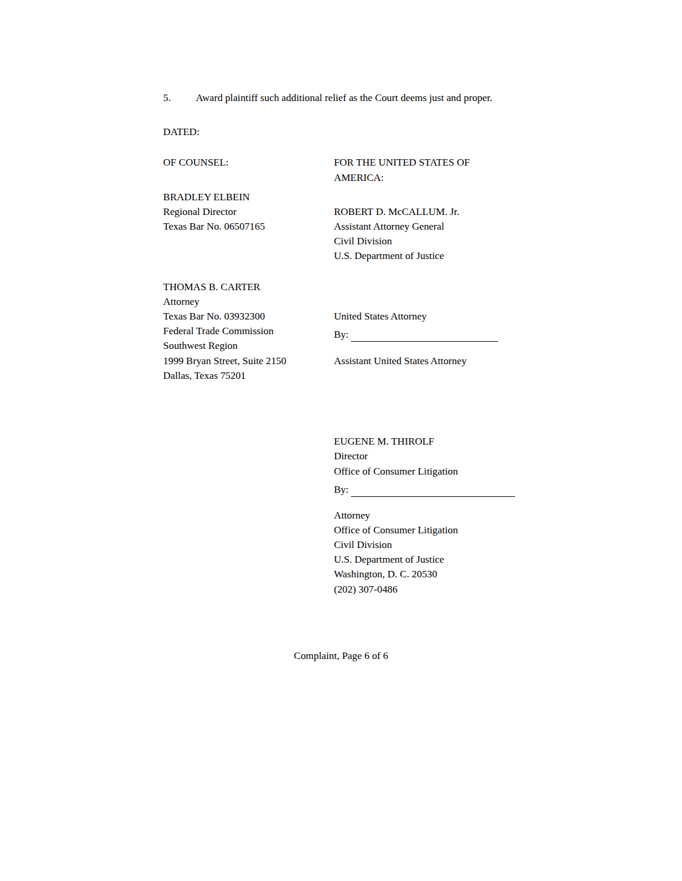5. Award plaintiff such additional relief as the Court deems just and proper.
DATED:
OF COUNSEL:
BRADLEY ELBEIN
Regional Director
Texas Bar No. 06507165
THOMAS B. CARTER
Attorney
Texas Bar No. 03932300
Federal Trade Commission
Southwest Region
1999 Bryan Street, Suite 2150
Dallas, Texas 75201
FOR THE UNITED STATES OF AMERICA:
ROBERT D. McCALLUM. Jr.
Assistant Attorney General
Civil Division
U.S. Department of Justice
United States Attorney
By:
Assistant United States Attorney
EUGENE M. THIROLF
Director
Office of Consumer Litigation
By:
Attorney
Office of Consumer Litigation
Civil Division
U.S. Department of Justice
Washington, D. C. 20530
(202) 307-0486
Complaint, Page 6 of 6